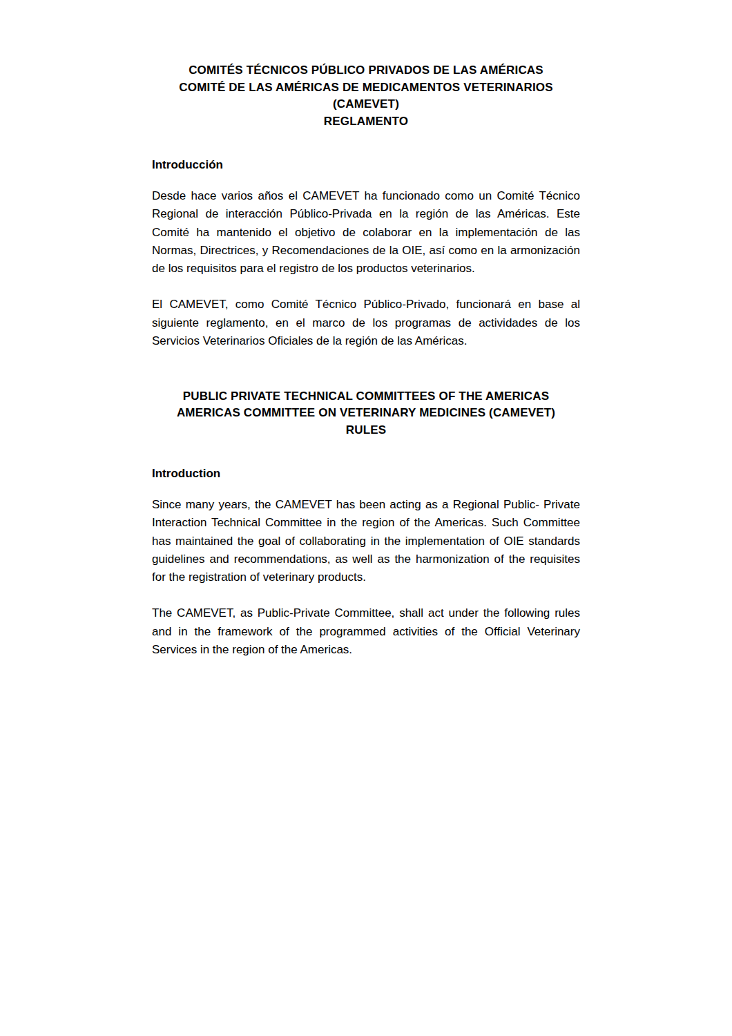COMITÉS TÉCNICOS PÚBLICO PRIVADOS DE LAS AMÉRICAS
COMITÉ DE LAS AMÉRICAS DE MEDICAMENTOS VETERINARIOS
(CAMEVET)
REGLAMENTO
Introducción
Desde hace varios años el CAMEVET ha funcionado como un Comité Técnico Regional de interacción Público-Privada en la región de las Américas. Este Comité ha mantenido el objetivo de colaborar en la implementación de las Normas, Directrices, y Recomendaciones de la OIE, así como en la armonización de los requisitos para el registro de los productos veterinarios.
El CAMEVET, como Comité Técnico Público-Privado, funcionará en base al siguiente reglamento, en el marco de los programas de actividades de los Servicios Veterinarios Oficiales de la región de las Américas.
PUBLIC PRIVATE TECHNICAL COMMITTEES OF THE AMERICAS
AMERICAS COMMITTEE ON VETERINARY MEDICINES (CAMEVET)
RULES
Introduction
Since many years, the CAMEVET has been acting as a Regional Public- Private Interaction Technical Committee in the region of the Americas. Such Committee has maintained the goal of collaborating in the implementation of OIE standards guidelines and recommendations, as well as the harmonization of the requisites for the registration of veterinary products.
The CAMEVET, as Public-Private Committee, shall act under the following rules and in the framework of the programmed activities of the Official Veterinary Services in the region of the Americas.